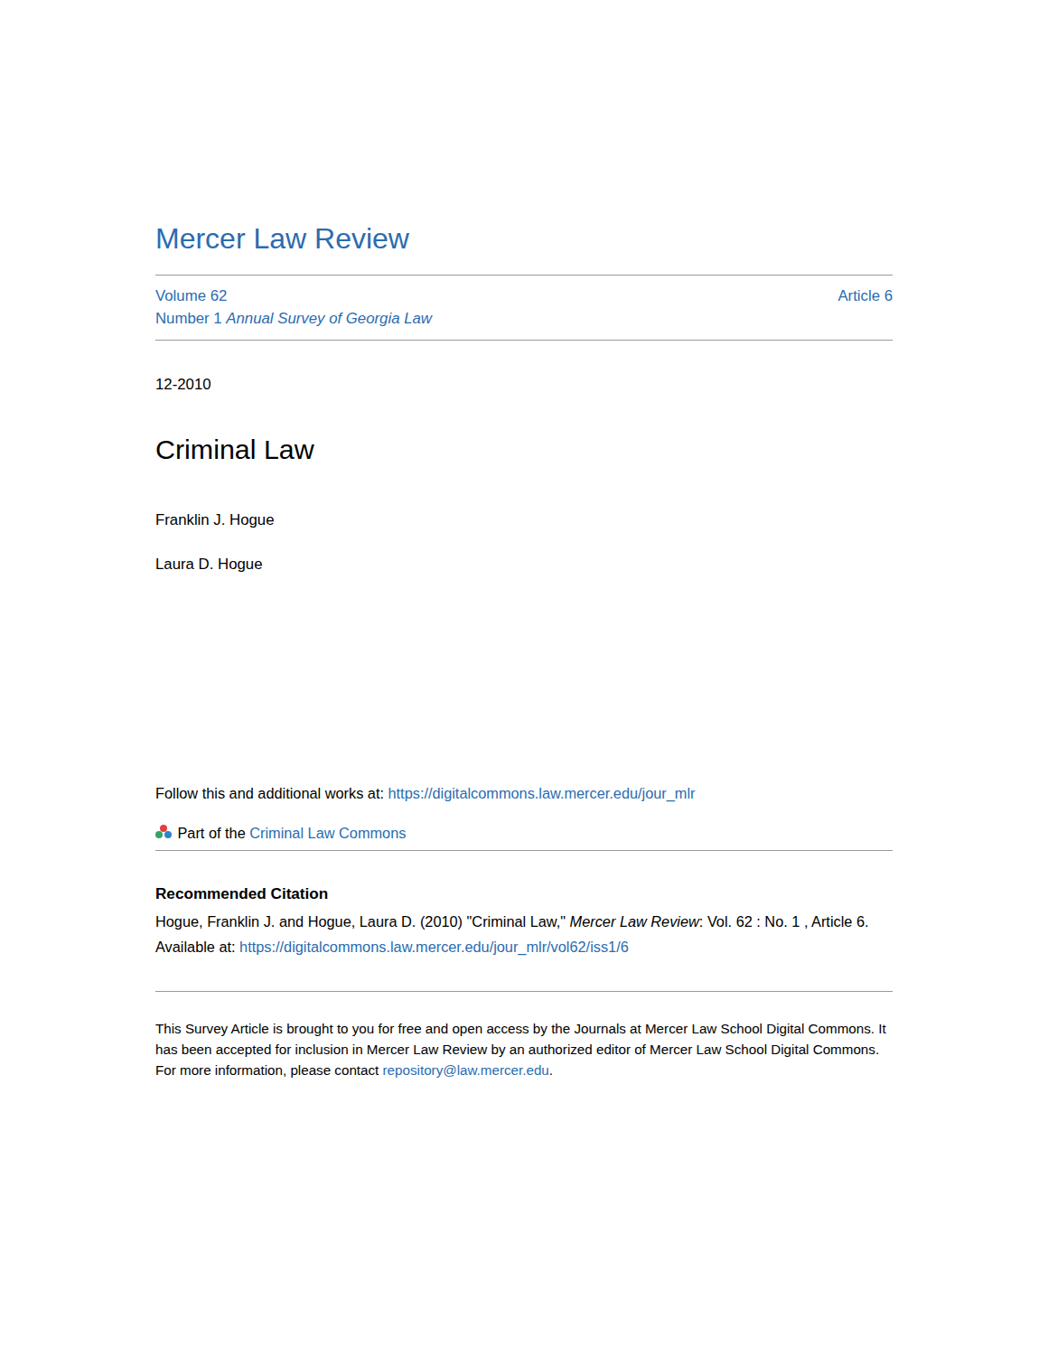Mercer Law Review
Volume 62
Number 1 Annual Survey of Georgia Law
Article 6
12-2010
Criminal Law
Franklin J. Hogue
Laura D. Hogue
Follow this and additional works at: https://digitalcommons.law.mercer.edu/jour_mlr
Part of the Criminal Law Commons
Recommended Citation
Hogue, Franklin J. and Hogue, Laura D. (2010) "Criminal Law," Mercer Law Review: Vol. 62 : No. 1 , Article 6.
Available at: https://digitalcommons.law.mercer.edu/jour_mlr/vol62/iss1/6
This Survey Article is brought to you for free and open access by the Journals at Mercer Law School Digital Commons. It has been accepted for inclusion in Mercer Law Review by an authorized editor of Mercer Law School Digital Commons. For more information, please contact repository@law.mercer.edu.